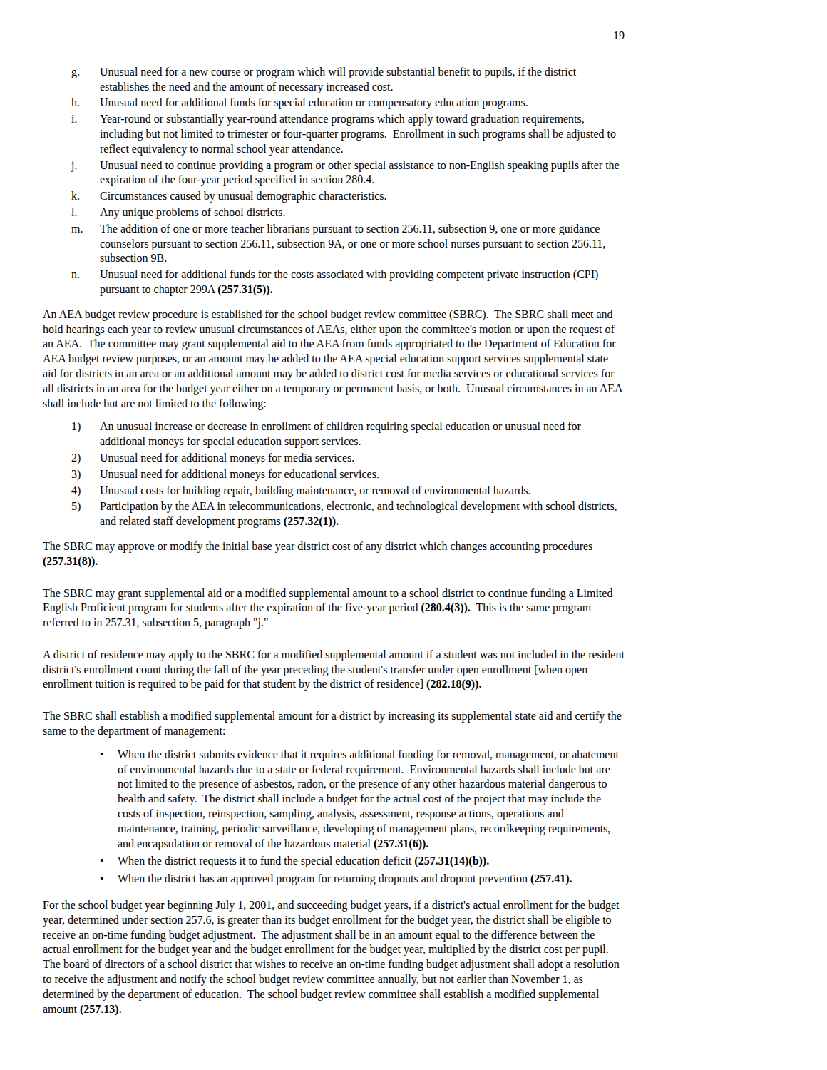19
g. Unusual need for a new course or program which will provide substantial benefit to pupils, if the district establishes the need and the amount of necessary increased cost.
h. Unusual need for additional funds for special education or compensatory education programs.
i. Year-round or substantially year-round attendance programs which apply toward graduation requirements, including but not limited to trimester or four-quarter programs. Enrollment in such programs shall be adjusted to reflect equivalency to normal school year attendance.
j. Unusual need to continue providing a program or other special assistance to non-English speaking pupils after the expiration of the four-year period specified in section 280.4.
k. Circumstances caused by unusual demographic characteristics.
l. Any unique problems of school districts.
m. The addition of one or more teacher librarians pursuant to section 256.11, subsection 9, one or more guidance counselors pursuant to section 256.11, subsection 9A, or one or more school nurses pursuant to section 256.11, subsection 9B.
n. Unusual need for additional funds for the costs associated with providing competent private instruction (CPI) pursuant to chapter 299A (257.31(5)).
An AEA budget review procedure is established for the school budget review committee (SBRC). The SBRC shall meet and hold hearings each year to review unusual circumstances of AEAs, either upon the committee's motion or upon the request of an AEA. The committee may grant supplemental aid to the AEA from funds appropriated to the Department of Education for AEA budget review purposes, or an amount may be added to the AEA special education support services supplemental state aid for districts in an area or an additional amount may be added to district cost for media services or educational services for all districts in an area for the budget year either on a temporary or permanent basis, or both. Unusual circumstances in an AEA shall include but are not limited to the following:
1) An unusual increase or decrease in enrollment of children requiring special education or unusual need for additional moneys for special education support services.
2) Unusual need for additional moneys for media services.
3) Unusual need for additional moneys for educational services.
4) Unusual costs for building repair, building maintenance, or removal of environmental hazards.
5) Participation by the AEA in telecommunications, electronic, and technological development with school districts, and related staff development programs (257.32(1)).
The SBRC may approve or modify the initial base year district cost of any district which changes accounting procedures (257.31(8)).
The SBRC may grant supplemental aid or a modified supplemental amount to a school district to continue funding a Limited English Proficient program for students after the expiration of the five-year period (280.4(3)). This is the same program referred to in 257.31, subsection 5, paragraph "j."
A district of residence may apply to the SBRC for a modified supplemental amount if a student was not included in the resident district's enrollment count during the fall of the year preceding the student's transfer under open enrollment [when open enrollment tuition is required to be paid for that student by the district of residence] (282.18(9)).
The SBRC shall establish a modified supplemental amount for a district by increasing its supplemental state aid and certify the same to the department of management:
•When the district submits evidence that it requires additional funding for removal, management, or abatement of environmental hazards due to a state or federal requirement. Environmental hazards shall include but are not limited to the presence of asbestos, radon, or the presence of any other hazardous material dangerous to health and safety. The district shall include a budget for the actual cost of the project that may include the costs of inspection, reinspection, sampling, analysis, assessment, response actions, operations and maintenance, training, periodic surveillance, developing of management plans, recordkeeping requirements, and encapsulation or removal of the hazardous material (257.31(6)).
•When the district requests it to fund the special education deficit (257.31(14)(b)).
•When the district has an approved program for returning dropouts and dropout prevention (257.41).
For the school budget year beginning July 1, 2001, and succeeding budget years, if a district's actual enrollment for the budget year, determined under section 257.6, is greater than its budget enrollment for the budget year, the district shall be eligible to receive an on-time funding budget adjustment. The adjustment shall be in an amount equal to the difference between the actual enrollment for the budget year and the budget enrollment for the budget year, multiplied by the district cost per pupil. The board of directors of a school district that wishes to receive an on-time funding budget adjustment shall adopt a resolution to receive the adjustment and notify the school budget review committee annually, but not earlier than November 1, as determined by the department of education. The school budget review committee shall establish a modified supplemental amount (257.13).